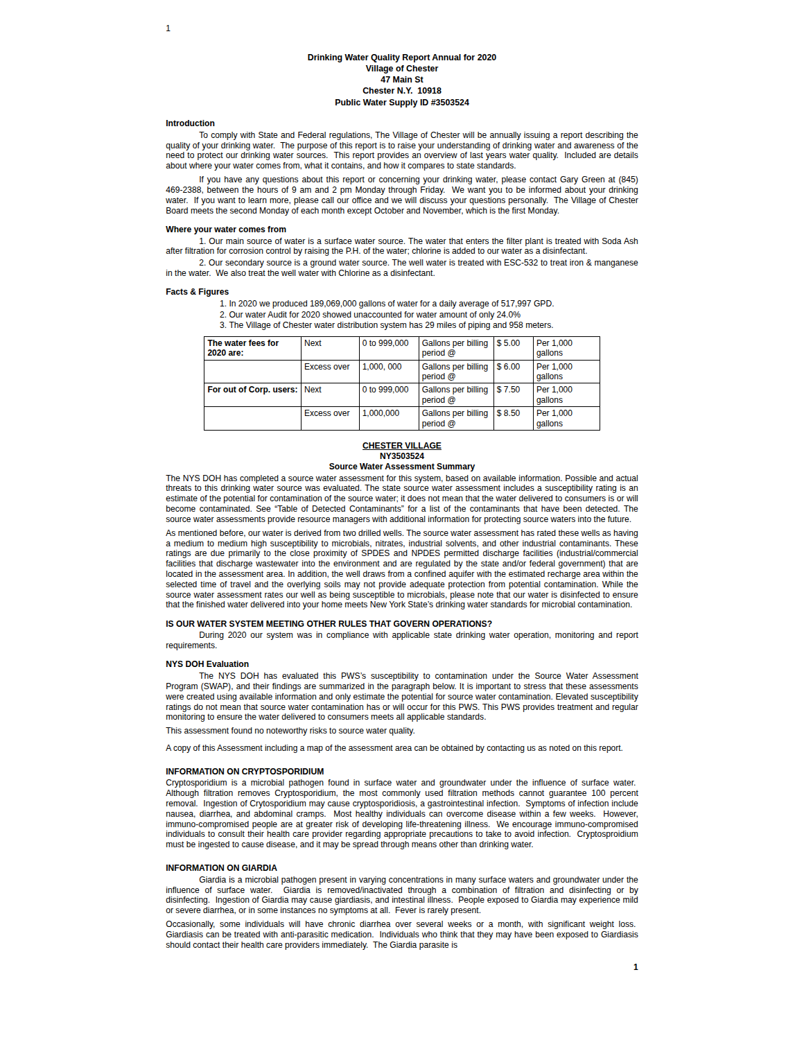1
Drinking Water Quality Report Annual for 2020
Village of Chester
47 Main St
Chester N.Y. 10918
Public Water Supply ID #3503524
Introduction
To comply with State and Federal regulations, The Village of Chester will be annually issuing a report describing the quality of your drinking water. The purpose of this report is to raise your understanding of drinking water and awareness of the need to protect our drinking water sources. This report provides an overview of last years water quality. Included are details about where your water comes from, what it contains, and how it compares to state standards.
If you have any questions about this report or concerning your drinking water, please contact Gary Green at (845) 469-2388, between the hours of 9 am and 2 pm Monday through Friday. We want you to be informed about your drinking water. If you want to learn more, please call our office and we will discuss your questions personally. The Village of Chester Board meets the second Monday of each month except October and November, which is the first Monday.
Where your water comes from
1. Our main source of water is a surface water source. The water that enters the filter plant is treated with Soda Ash after filtration for corrosion control by raising the P.H. of the water; chlorine is added to our water as a disinfectant.
2. Our secondary source is a ground water source. The well water is treated with ESC-532 to treat iron & manganese in the water. We also treat the well water with Chlorine as a disinfectant.
Facts & Figures
In 2020 we produced 189,069,000 gallons of water for a daily average of 517,997 GPD.
Our water Audit for 2020 showed unaccounted for water amount of only 24.0%
The Village of Chester water distribution system has 29 miles of piping and 958 meters.
| The water fees for 2020 are: | Next | 0 to 999,000 | Gallons per billing period @ | $ 5.00 | Per 1,000 gallons |
| | Excess over | 1,000, 000 | Gallons per billing period @ | $ 6.00 | Per 1,000 gallons |
| For out of Corp. users: | Next | 0 to 999,000 | Gallons per billing period @ | $ 7.50 | Per 1,000 gallons |
| | Excess over | 1,000,000 | Gallons per billing period @ | $ 8.50 | Per 1,000 gallons |
CHESTER VILLAGE
NY3503524
Source Water Assessment Summary
The NYS DOH has completed a source water assessment for this system, based on available information. Possible and actual threats to this drinking water source was evaluated. The state source water assessment includes a susceptibility rating is an estimate of the potential for contamination of the source water; it does not mean that the water delivered to consumers is or will become contaminated. See “Table of Detected Contaminants” for a list of the contaminants that have been detected. The source water assessments provide resource managers with additional information for protecting source waters into the future.
As mentioned before, our water is derived from two drilled wells. The source water assessment has rated these wells as having a medium to medium high susceptibility to microbials, nitrates, industrial solvents, and other industrial contaminants. These ratings are due primarily to the close proximity of SPDES and NPDES permitted discharge facilities (industrial/commercial facilities that discharge wastewater into the environment and are regulated by the state and/or federal government) that are located in the assessment area. In addition, the well draws from a confined aquifer with the estimated recharge area within the selected time of travel and the overlying soils may not provide adequate protection from potential contamination. While the source water assessment rates our well as being susceptible to microbials, please note that our water is disinfected to ensure that the finished water delivered into your home meets New York State’s drinking water standards for microbial contamination.
IS OUR WATER SYSTEM MEETING OTHER RULES THAT GOVERN OPERATIONS?
During 2020 our system was in compliance with applicable state drinking water operation, monitoring and report requirements.
NYS DOH Evaluation
The NYS DOH has evaluated this PWS’s susceptibility to contamination under the Source Water Assessment Program (SWAP), and their findings are summarized in the paragraph below. It is important to stress that these assessments were created using available information and only estimate the potential for source water contamination. Elevated susceptibility ratings do not mean that source water contamination has or will occur for this PWS. This PWS provides treatment and regular monitoring to ensure the water delivered to consumers meets all applicable standards.
This assessment found no noteworthy risks to source water quality.
A copy of this Assessment including a map of the assessment area can be obtained by contacting us as noted on this report.
INFORMATION ON CRYPTOSPORIDIUM
Cryptosporidium is a microbial pathogen found in surface water and groundwater under the influence of surface water. Although filtration removes Cryptosporidium, the most commonly used filtration methods cannot guarantee 100 percent removal. Ingestion of Crytosporidium may cause cryptosporidiosis, a gastrointestinal infection. Symptoms of infection include nausea, diarrhea, and abdominal cramps. Most healthy individuals can overcome disease within a few weeks. However, immuno-compromised people are at greater risk of developing life-threatening illness. We encourage immuno-compromised individuals to consult their health care provider regarding appropriate precautions to take to avoid infection. Cryptosproidium must be ingested to cause disease, and it may be spread through means other than drinking water.
INFORMATION ON GIARDIA
Giardia is a microbial pathogen present in varying concentrations in many surface waters and groundwater under the influence of surface water. Giardia is removed/inactivated through a combination of filtration and disinfecting or by disinfecting. Ingestion of Giardia may cause giardiasis, and intestinal illness. People exposed to Giardia may experience mild or severe diarrhea, or in some instances no symptoms at all. Fever is rarely present.
Occasionally, some individuals will have chronic diarrhea over several weeks or a month, with significant weight loss. Giardiasis can be treated with anti-parasitic medication. Individuals who think that they may have been exposed to Giardiasis should contact their health care providers immediately. The Giardia parasite is
1